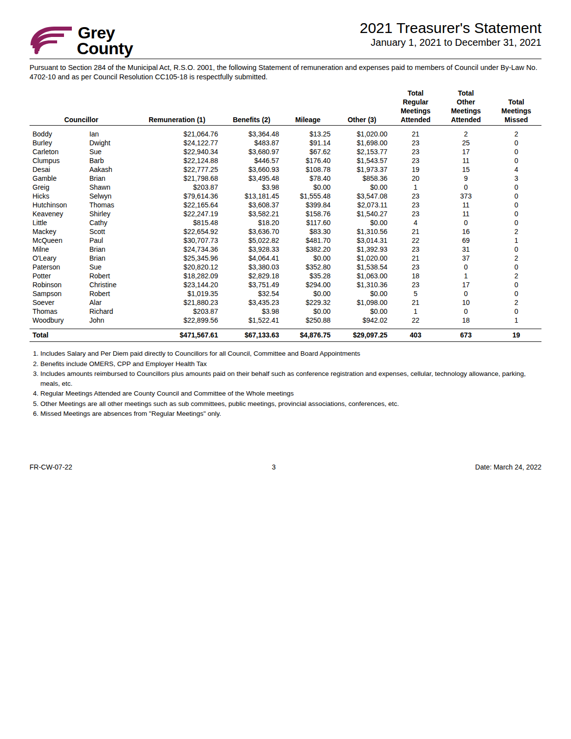Grey
County
2021 Treasurer's Statement
January 1, 2021 to December 31, 2021
Pursuant to Section 284 of the Municipal Act, R.S.O. 2001, the following Statement of remuneration and expenses paid to members of Council under By-Law No. 4702-10 and as per Council Resolution CC105-18 is respectfully submitted.
| | | | | | Total | Total | |
| --- | --- | --- | --- | --- | --- | --- | --- |
| | | | | | Regular | Other | Total |
| | | | | | Meetings | Meetings | Meetings |
| Councillor | Remuneration (1) | Benefits (2) | Mileage | Other (3) | Attended | Attended | Missed |
| Boddy | Ian | $21,064.76 | $3,364.48 | $13.25 | $1,020.00 | 21 | 2 | 2 |
| Burley | Dwight | $24,122.77 | $483.87 | $91.14 | $1,698.00 | 23 | 25 | 0 |
| Carleton | Sue | $22,940.34 | $3,680.97 | $67.62 | $2,153.77 | 23 | 17 | 0 |
| Clumpus | Barb | $22,124.88 | $446.57 | $176.40 | $1,543.57 | 23 | 11 | 0 |
| Desai | Aakash | $22,777.25 | $3,660.93 | $108.78 | $1,973.37 | 19 | 15 | 4 |
| Gamble | Brian | $21,798.68 | $3,495.48 | $78.40 | $858.36 | 20 | 9 | 3 |
| Greig | Shawn | $203.87 | $3.98 | $0.00 | $0.00 | 1 | 0 | 0 |
| Hicks | Selwyn | $79,614.36 | $13,181.45 | $1,555.48 | $3,547.08 | 23 | 373 | 0 |
| Hutchinson | Thomas | $22,165.64 | $3,608.37 | $399.84 | $2,073.11 | 23 | 11 | 0 |
| Keaveney | Shirley | $22,247.19 | $3,582.21 | $158.76 | $1,540.27 | 23 | 11 | 0 |
| Little | Cathy | $815.48 | $18.20 | $117.60 | $0.00 | 4 | 0 | 0 |
| Mackey | Scott | $22,654.92 | $3,636.70 | $83.30 | $1,310.56 | 21 | 16 | 2 |
| McQueen | Paul | $30,707.73 | $5,022.82 | $481.70 | $3,014.31 | 22 | 69 | 1 |
| Milne | Brian | $24,734.36 | $3,928.33 | $382.20 | $1,392.93 | 23 | 31 | 0 |
| O'Leary | Brian | $25,345.96 | $4,064.41 | $0.00 | $1,020.00 | 21 | 37 | 2 |
| Paterson | Sue | $20,820.12 | $3,380.03 | $352.80 | $1,538.54 | 23 | 0 | 0 |
| Potter | Robert | $18,282.09 | $2,829.18 | $35.28 | $1,063.00 | 18 | 1 | 2 |
| Robinson | Christine | $23,144.20 | $3,751.49 | $294.00 | $1,310.36 | 23 | 17 | 0 |
| Sampson | Robert | $1,019.35 | $32.54 | $0.00 | $0.00 | 5 | 0 | 0 |
| Soever | Alar | $21,880.23 | $3,435.23 | $229.32 | $1,098.00 | 21 | 10 | 2 |
| Thomas | Richard | $203.87 | $3.98 | $0.00 | $0.00 | 1 | 0 | 0 |
| Woodbury | John | $22,899.56 | $1,522.41 | $250.88 | $942.02 | 22 | 18 | 1 |
| Total | $471,567.61 | $67,133.63 | $4,876.75 | $29,097.25 | 403 | 673 | 19 |
Includes Salary and Per Diem paid directly to Councillors for all Council, Committee and Board Appointments
Benefits include OMERS, CPP and Employer Health Tax
Includes amounts reimbursed to Councillors plus amounts paid on their behalf such as conference registration and expenses, cellular, technology allowance, parking, meals, etc.
Regular Meetings Attended are County Council and Committee of the Whole meetings
Other Meetings are all other meetings such as sub committees, public meetings, provincial associations, conferences, etc.
Missed Meetings are absences from "Regular Meetings" only.
FR-CW-07-22
3
Date: March 24, 2022